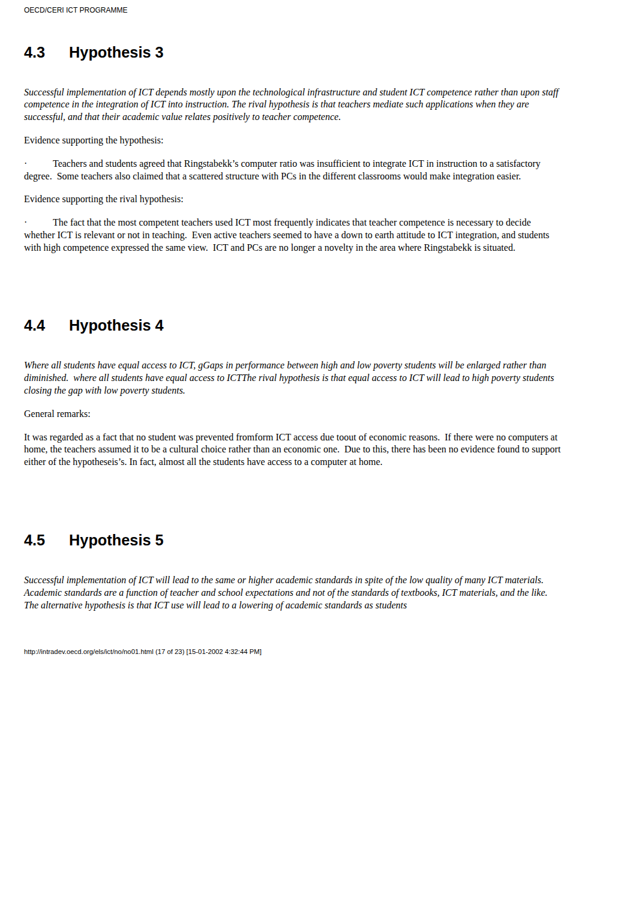OECD/CERI ICT PROGRAMME
4.3 Hypothesis 3
Successful implementation of ICT depends mostly upon the technological infrastructure and student ICT competence rather than upon staff competence in the integration of ICT into instruction. The rival hypothesis is that teachers mediate such applications when they are successful, and that their academic value relates positively to teacher competence.
Evidence supporting the hypothesis:
·Teachers and students agreed that Ringstabekk’s computer ratio was insufficient to integrate ICT in instruction to a satisfactory degree. Some teachers also claimed that a scattered structure with PCs in the different classrooms would make integration easier.
Evidence supporting the rival hypothesis:
·The fact that the most competent teachers used ICT most frequently indicates that teacher competence is necessary to decide whether ICT is relevant or not in teaching. Even active teachers seemed to have a down to earth attitude to ICT integration, and students with high competence expressed the same view. ICT and PCs are no longer a novelty in the area where Ringstabekk is situated.
4.4 Hypothesis 4
Where all students have equal access to ICT, gGaps in performance between high and low poverty students will be enlarged rather than diminished. where all students have equal access to ICTThe rival hypothesis is that equal access to ICT will lead to high poverty students closing the gap with low poverty students.
General remarks:
It was regarded as a fact that no student was prevented fromform ICT access due toout of economic reasons. If there were no computers at home, the teachers assumed it to be a cultural choice rather than an economic one. Due to this, there has been no evidence found to support either of the hypotheseis’s. In fact, almost all the students have access to a computer at home.
4.5 Hypothesis 5
Successful implementation of ICT will lead to the same or higher academic standards in spite of the low quality of many ICT materials. Academic standards are a function of teacher and school expectations and not of the standards of textbooks, ICT materials, and the like. The alternative hypothesis is that ICT use will lead to a lowering of academic standards as students
http://intradev.oecd.org/els/ict/no/no01.html (17 of 23) [15-01-2002 4:32:44 PM]